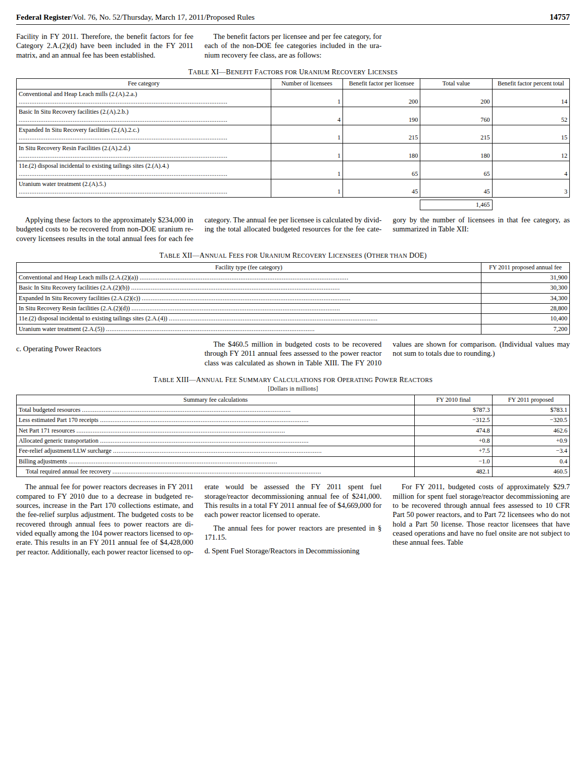Federal Register/Vol. 76, No. 52/Thursday, March 17, 2011/Proposed Rules
14757
Facility in FY 2011. Therefore, the benefit factors for fee Category 2.A.(2)(d) have been included in the FY 2011 matrix, and an annual fee has been established.
The benefit factors per licensee and per fee category, for each of the non-DOE fee categories included in the uranium recovery fee class, are as follows:
T ABLE XI—B ENEFIT F ACTORS FOR U RANIUM R ECOVERY L ICENSES
| Fee category | Number of licensees | Benefit factor per licensee | Total value | Benefit factor percent total |
| --- | --- | --- | --- | --- |
| Conventional and Heap Leach mills (2.(A).2.a.) | 1 | 200 | 200 | 14 |
| Basic In Situ Recovery facilities (2.(A).2.b.) | 4 | 190 | 760 | 52 |
| Expanded In Situ Recovery facilities (2.(A).2.c.) | 1 | 215 | 215 | 15 |
| In Situ Recovery Resin Facilities (2.(A).2.d.) | 1 | 180 | 180 | 12 |
| 11e.(2) disposal incidental to existing tailings sites (2.(A).4.) | 1 | 65 | 65 | 4 |
| Uranium water treatment (2.(A).5.) | 1 | 45 | 45 | 3 |
| | | | 1,465 | |
Applying these factors to the approximately $234,000 in budgeted costs to be recovered from non-DOE uranium recovery licensees results in the total annual fees for each fee category. The annual fee per licensee is calculated by dividing the total allocated budgeted resources for the fee category by the number of licensees in that fee category, as summarized in Table XII:
T ABLE XII—A NNUAL F EES FOR U RANIUM R ECOVERY L ICENSEES (O THER THAN DOE)
| Facility type (fee category) | FY 2011 proposed annual fee |
| --- | --- |
| Conventional and Heap Leach mills (2.A.(2)(a)) | 31,900 |
| Basic In Situ Recovery facilities (2.A.(2)(b)) | 30,300 |
| Expanded In Situ Recovery facilities (2.A.(2)(c)) | 34,300 |
| In Situ Recovery Resin facilities (2.A.(2)(d)) | 28,800 |
| 11e.(2) disposal incidental to existing tailings sites (2.A.(4)) | 10,400 |
| Uranium water treatment (2.A.(5)) | 7,200 |
c. Operating Power Reactors
The $460.5 million in budgeted costs to be recovered through FY 2011 annual fees assessed to the power reactor class was calculated as shown in Table XIII. The FY 2010 values are shown for comparison. (Individual values may not sum to totals due to rounding.)
T ABLE XIII—A NNUAL F EE S UMMARY C ALCULATIONS FOR O PERATING P OWER R EACTORS [Dollars in millions]
| Summary fee calculations | FY 2010 final | FY 2011 proposed |
| --- | --- | --- |
| Total budgeted resources | $787.3 | $783.1 |
| Less estimated Part 170 receipts | −312.5 | −320.5 |
| Net Part 171 resources | 474.8 | 462.6 |
| Allocated generic transportation | +0.8 | +0.9 |
| Fee-relief adjustment/LLW surcharge | +7.5 | −3.4 |
| Billing adjustments | −1.0 | 0.4 |
| Total required annual fee recovery | 482.1 | 460.5 |
The annual fee for power reactors decreases in FY 2011 compared to FY 2010 due to a decrease in budgeted resources, increase in the Part 170 collections estimate, and the fee-relief surplus adjustment. The budgeted costs to be recovered through annual fees to power reactors are divided equally among the 104 power reactors licensed to operate. This results in an FY 2011 annual fee of $4,428,000 per reactor. Additionally, each power reactor licensed to operate would be assessed the FY 2011 spent fuel storage/reactor decommissioning annual fee of $241,000. This results in a total FY 2011 annual fee of $4,669,000 for each power reactor licensed to operate.
The annual fees for power reactors are presented in § 171.15.
d. Spent Fuel Storage/Reactors in Decommissioning
For FY 2011, budgeted costs of approximately $29.7 million for spent fuel storage/reactor decommissioning are to be recovered through annual fees assessed to 10 CFR Part 50 power reactors, and to Part 72 licensees who do not hold a Part 50 license. Those reactor licensees that have ceased operations and have no fuel onsite are not subject to these annual fees. Table